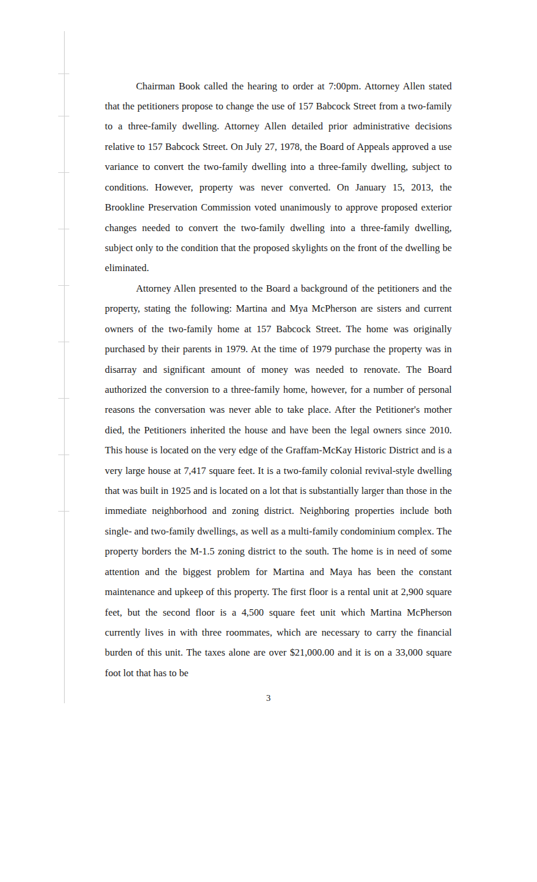Chairman Book called the hearing to order at 7:00pm. Attorney Allen stated that the petitioners propose to change the use of 157 Babcock Street from a two-family to a three-family dwelling. Attorney Allen detailed prior administrative decisions relative to 157 Babcock Street. On July 27, 1978, the Board of Appeals approved a use variance to convert the two-family dwelling into a three-family dwelling, subject to conditions. However, property was never converted. On January 15, 2013, the Brookline Preservation Commission voted unanimously to approve proposed exterior changes needed to convert the two-family dwelling into a three-family dwelling, subject only to the condition that the proposed skylights on the front of the dwelling be eliminated.
Attorney Allen presented to the Board a background of the petitioners and the property, stating the following: Martina and Mya McPherson are sisters and current owners of the two-family home at 157 Babcock Street. The home was originally purchased by their parents in 1979. At the time of 1979 purchase the property was in disarray and significant amount of money was needed to renovate. The Board authorized the conversion to a three-family home, however, for a number of personal reasons the conversation was never able to take place. After the Petitioner's mother died, the Petitioners inherited the house and have been the legal owners since 2010. This house is located on the very edge of the Graffam-McKay Historic District and is a very large house at 7,417 square feet. It is a two-family colonial revival-style dwelling that was built in 1925 and is located on a lot that is substantially larger than those in the immediate neighborhood and zoning district. Neighboring properties include both single- and two-family dwellings, as well as a multi-family condominium complex. The property borders the M-1.5 zoning district to the south. The home is in need of some attention and the biggest problem for Martina and Maya has been the constant maintenance and upkeep of this property. The first floor is a rental unit at 2,900 square feet, but the second floor is a 4,500 square feet unit which Martina McPherson currently lives in with three roommates, which are necessary to carry the financial burden of this unit. The taxes alone are over $21,000.00 and it is on a 33,000 square foot lot that has to be
3